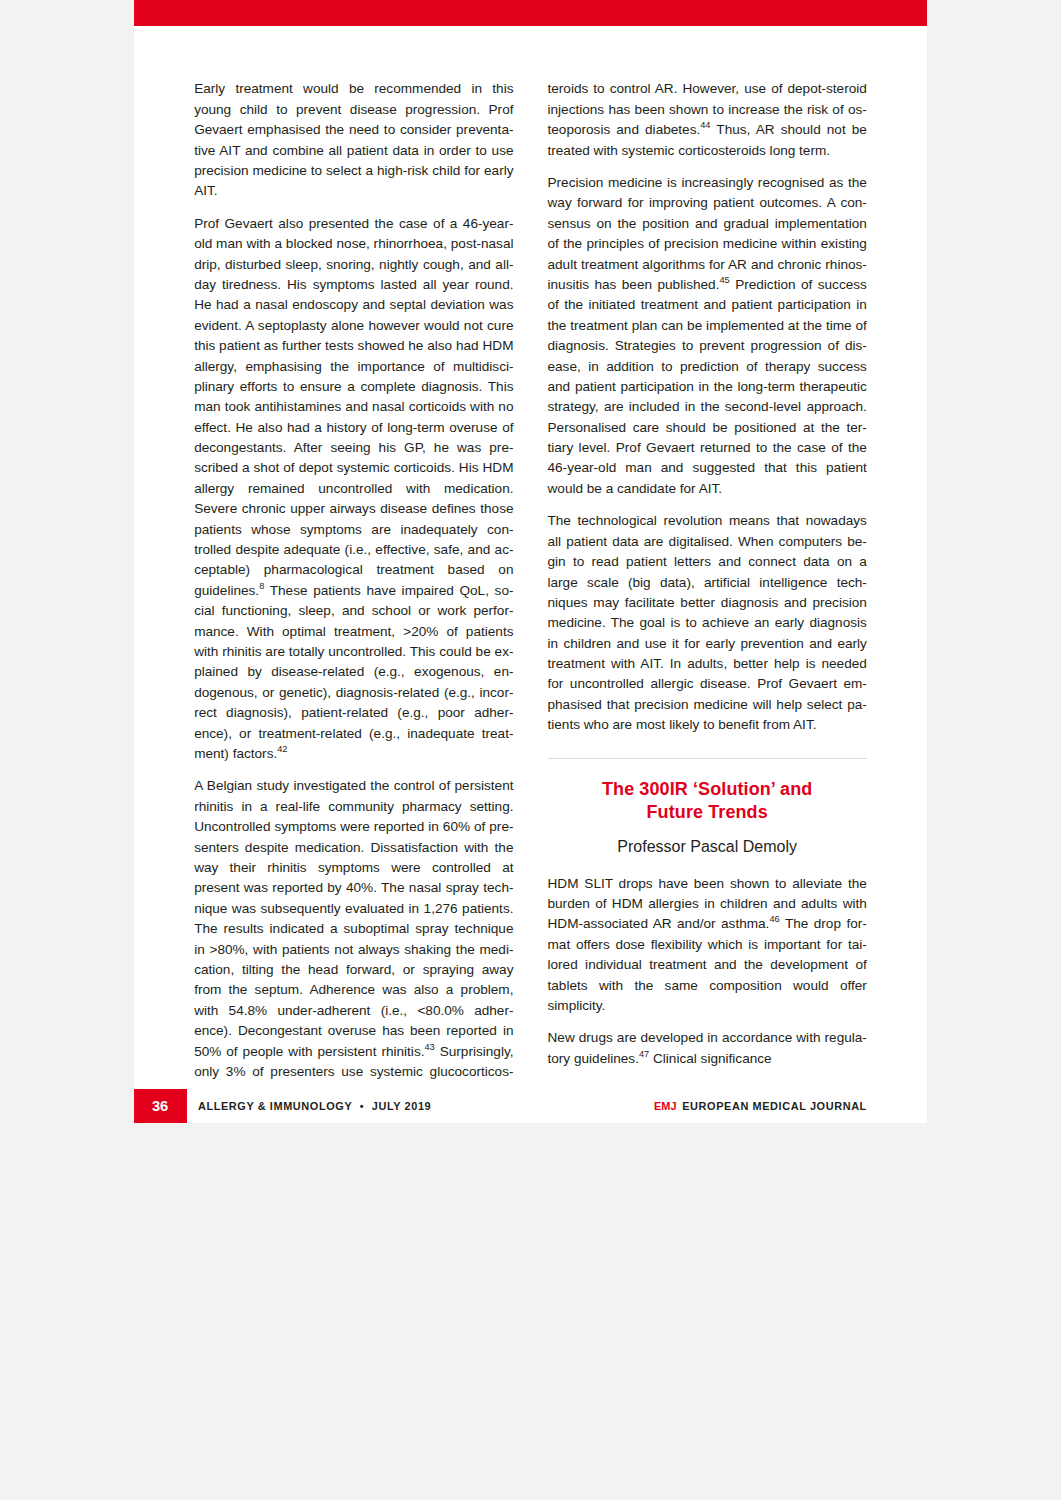Early treatment would be recommended in this young child to prevent disease progression. Prof Gevaert emphasised the need to consider preventative AIT and combine all patient data in order to use precision medicine to select a high-risk child for early AIT.
Prof Gevaert also presented the case of a 46-year-old man with a blocked nose, rhinorrhoea, post-nasal drip, disturbed sleep, snoring, nightly cough, and all-day tiredness. His symptoms lasted all year round. He had a nasal endoscopy and septal deviation was evident. A septoplasty alone however would not cure this patient as further tests showed he also had HDM allergy, emphasising the importance of multidisciplinary efforts to ensure a complete diagnosis. This man took antihistamines and nasal corticoids with no effect. He also had a history of long-term overuse of decongestants. After seeing his GP, he was prescribed a shot of depot systemic corticoids. His HDM allergy remained uncontrolled with medication. Severe chronic upper airways disease defines those patients whose symptoms are inadequately controlled despite adequate (i.e., effective, safe, and acceptable) pharmacological treatment based on guidelines.8 These patients have impaired QoL, social functioning, sleep, and school or work performance. With optimal treatment, >20% of patients with rhinitis are totally uncontrolled. This could be explained by disease-related (e.g., exogenous, endogenous, or genetic), diagnosis-related (e.g., incorrect diagnosis), patient-related (e.g., poor adherence), or treatment-related (e.g., inadequate treatment) factors.42
A Belgian study investigated the control of persistent rhinitis in a real-life community pharmacy setting. Uncontrolled symptoms were reported in 60% of presenters despite medication. Dissatisfaction with the way their rhinitis symptoms were controlled at present was reported by 40%. The nasal spray technique was subsequently evaluated in 1,276 patients. The results indicated a suboptimal spray technique in >80%, with patients not always shaking the medication, tilting the head forward, or spraying away from the septum. Adherence was also a problem, with 54.8% under-adherent (i.e., <80.0% adherence). Decongestant overuse has been reported in 50% of people with persistent rhinitis.43 Surprisingly, only 3% of presenters use systemic glucocorticosteroids to control AR. However, use of depot-steroid injections has been shown to increase the risk of osteoporosis and diabetes.44 Thus, AR should not be treated with systemic corticosteroids long term.
Precision medicine is increasingly recognised as the way forward for improving patient outcomes. A consensus on the position and gradual implementation of the principles of precision medicine within existing adult treatment algorithms for AR and chronic rhinosinusitis has been published.45 Prediction of success of the initiated treatment and patient participation in the treatment plan can be implemented at the time of diagnosis. Strategies to prevent progression of disease, in addition to prediction of therapy success and patient participation in the long-term therapeutic strategy, are included in the second-level approach. Personalised care should be positioned at the tertiary level. Prof Gevaert returned to the case of the 46-year-old man and suggested that this patient would be a candidate for AIT.
The technological revolution means that nowadays all patient data are digitalised. When computers begin to read patient letters and connect data on a large scale (big data), artificial intelligence techniques may facilitate better diagnosis and precision medicine. The goal is to achieve an early diagnosis in children and use it for early prevention and early treatment with AIT. In adults, better help is needed for uncontrolled allergic disease. Prof Gevaert emphasised that precision medicine will help select patients who are most likely to benefit from AIT.
The 300IR ‘Solution’ and
Future Trends
Professor Pascal Demoly
HDM SLIT drops have been shown to alleviate the burden of HDM allergies in children and adults with HDM-associated AR and/or asthma.46 The drop format offers dose flexibility which is important for tailored individual treatment and the development of tablets with the same composition would offer simplicity.
New drugs are developed in accordance with regulatory guidelines.47 Clinical significance
36
Allergy & Immunology • July 2019
EMJ European Medical Journal